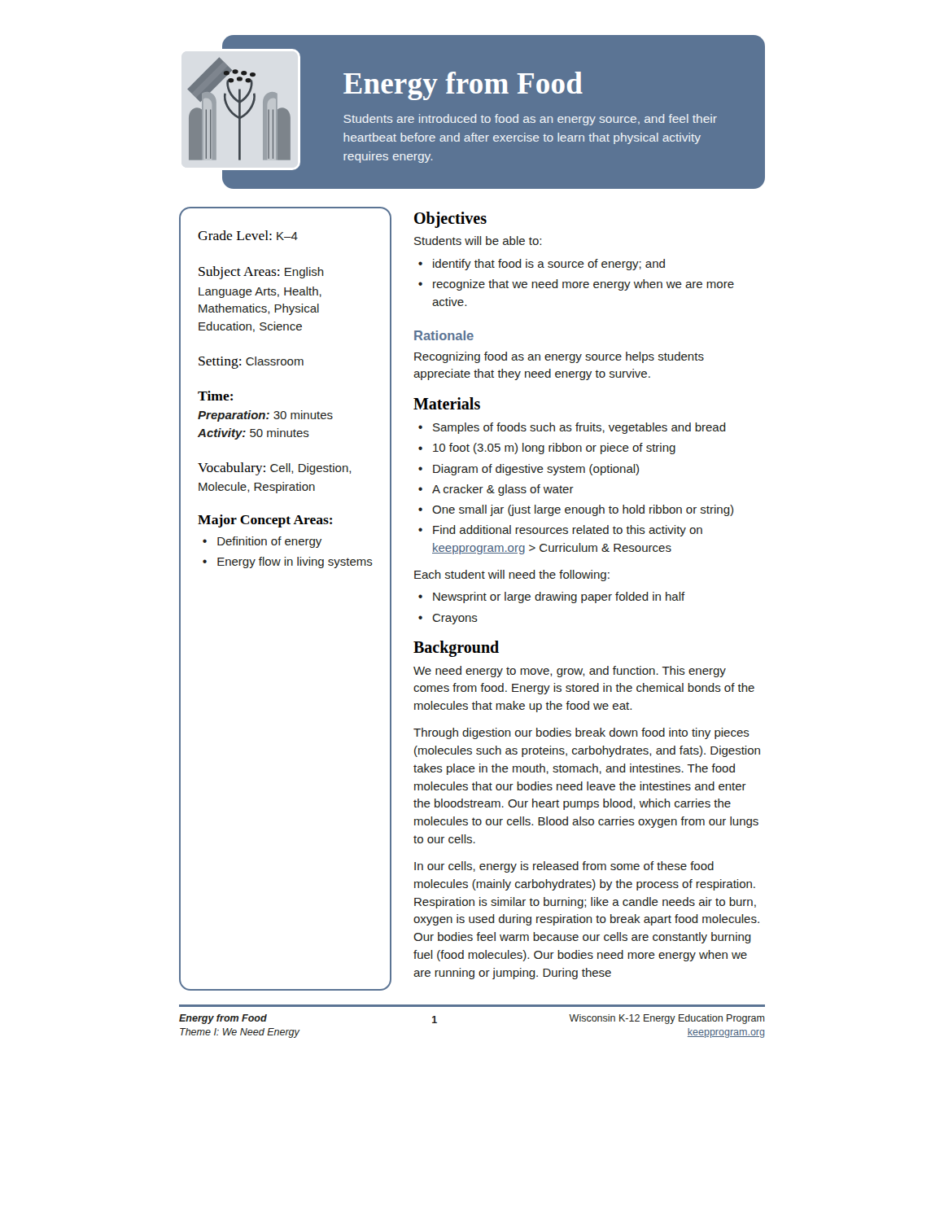Energy from Food
Students are introduced to food as an energy source, and feel their heartbeat before and after exercise to learn that physical activity requires energy.
Grade Level: K–4
Subject Areas: English Language Arts, Health, Mathematics, Physical Education, Science
Setting: Classroom
Time:
Preparation: 30 minutes
Activity: 50 minutes
Vocabulary: Cell, Digestion, Molecule, Respiration
Major Concept Areas:
Definition of energy
Energy flow in living systems
Objectives
Students will be able to:
identify that food is a source of energy; and
recognize that we need more energy when we are more active.
Rationale
Recognizing food as an energy source helps students appreciate that they need energy to survive.
Materials
Samples of foods such as fruits, vegetables and bread
10 foot (3.05 m) long ribbon or piece of string
Diagram of digestive system (optional)
A cracker & glass of water
One small jar (just large enough to hold ribbon or string)
Find additional resources related to this activity on keepprogram.org > Curriculum & Resources
Each student will need the following:
Newsprint or large drawing paper folded in half
Crayons
Background
We need energy to move, grow, and function. This energy comes from food. Energy is stored in the chemical bonds of the molecules that make up the food we eat.
Through digestion our bodies break down food into tiny pieces (molecules such as proteins, carbohydrates, and fats). Digestion takes place in the mouth, stomach, and intestines. The food molecules that our bodies need leave the intestines and enter the bloodstream. Our heart pumps blood, which carries the molecules to our cells. Blood also carries oxygen from our lungs to our cells.
In our cells, energy is released from some of these food molecules (mainly carbohydrates) by the process of respiration. Respiration is similar to burning; like a candle needs air to burn, oxygen is used during respiration to break apart food molecules. Our bodies feel warm because our cells are constantly burning fuel (food molecules). Our bodies need more energy when we are running or jumping. During these
Energy from Food
Theme I: We Need Energy
1
Wisconsin K-12 Energy Education Program
keepprogram.org